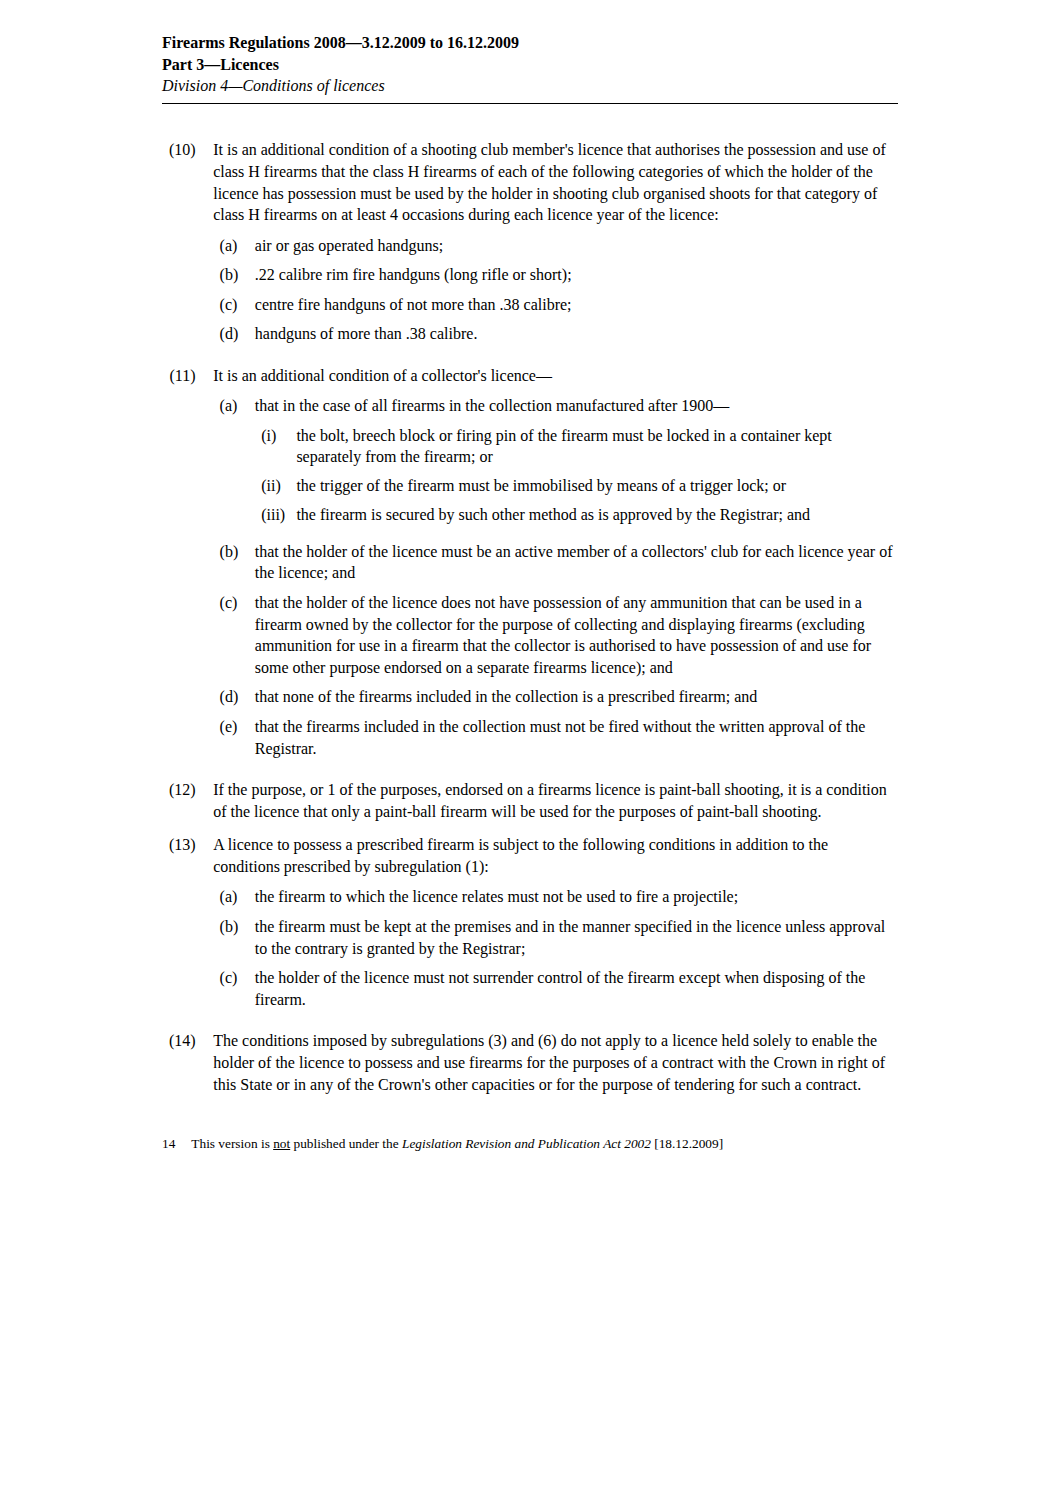Firearms Regulations 2008—3.12.2009 to 16.12.2009
Part 3—Licences
Division 4—Conditions of licences
(10)
It is an additional condition of a shooting club member's licence that authorises the possession and use of class H firearms that the class H firearms of each of the following categories of which the holder of the licence has possession must be used by the holder in shooting club organised shoots for that category of class H firearms on at least 4 occasions during each licence year of the licence:
(a)
air or gas operated handguns;
(b)
.22 calibre rim fire handguns (long rifle or short);
(c)
centre fire handguns of not more than .38 calibre;
(d)
handguns of more than .38 calibre.
(11)
It is an additional condition of a collector's licence—
(a)
that in the case of all firearms in the collection manufactured after 1900—
(i)
the bolt, breech block or firing pin of the firearm must be locked in a container kept separately from the firearm; or
(ii)
the trigger of the firearm must be immobilised by means of a trigger lock; or
(iii)
the firearm is secured by such other method as is approved by the Registrar; and
(b)
that the holder of the licence must be an active member of a collectors' club for each licence year of the licence; and
(c)
that the holder of the licence does not have possession of any ammunition that can be used in a firearm owned by the collector for the purpose of collecting and displaying firearms (excluding ammunition for use in a firearm that the collector is authorised to have possession of and use for some other purpose endorsed on a separate firearms licence); and
(d)
that none of the firearms included in the collection is a prescribed firearm; and
(e)
that the firearms included in the collection must not be fired without the written approval of the Registrar.
(12)
If the purpose, or 1 of the purposes, endorsed on a firearms licence is paint-ball shooting, it is a condition of the licence that only a paint-ball firearm will be used for the purposes of paint-ball shooting.
(13)
A licence to possess a prescribed firearm is subject to the following conditions in addition to the conditions prescribed by subregulation (1):
(a)
the firearm to which the licence relates must not be used to fire a projectile;
(b)
the firearm must be kept at the premises and in the manner specified in the licence unless approval to the contrary is granted by the Registrar;
(c)
the holder of the licence must not surrender control of the firearm except when disposing of the firearm.
(14)
The conditions imposed by subregulations (3) and (6) do not apply to a licence held solely to enable the holder of the licence to possess and use firearms for the purposes of a contract with the Crown in right of this State or in any of the Crown's other capacities or for the purpose of tendering for such a contract.
14
This version is not published under the Legislation Revision and Publication Act 2002 [18.12.2009]